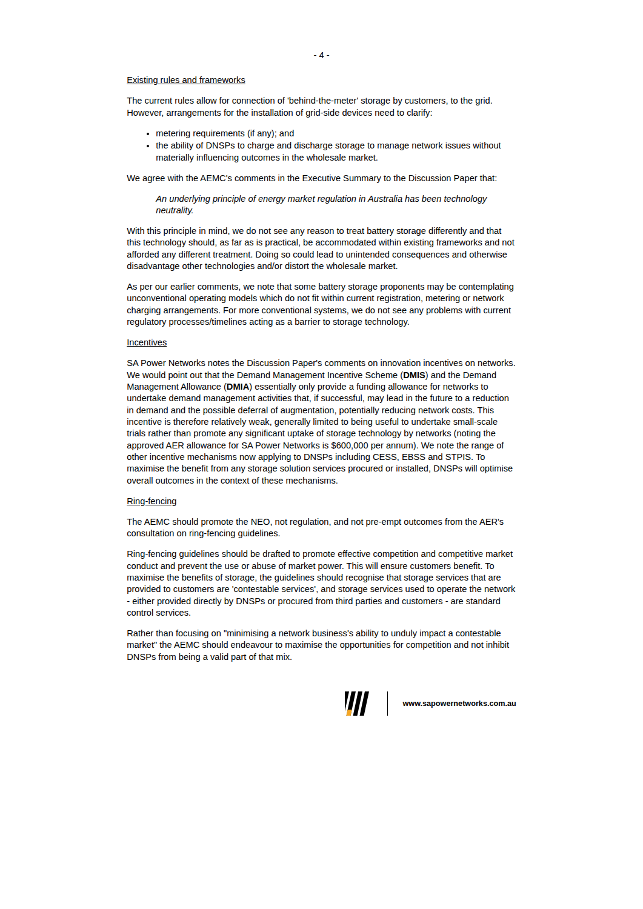- 4 -
Existing rules and frameworks
The current rules allow for connection of 'behind-the-meter' storage by customers, to the grid. However, arrangements for the installation of grid-side devices need to clarify:
metering requirements (if any); and
the ability of DNSPs to charge and discharge storage to manage network issues without materially influencing outcomes in the wholesale market.
We agree with the AEMC's comments in the Executive Summary to the Discussion Paper that:
An underlying principle of energy market regulation in Australia has been technology neutrality.
With this principle in mind, we do not see any reason to treat battery storage differently and that this technology should, as far as is practical, be accommodated within existing frameworks and not afforded any different treatment. Doing so could lead to unintended consequences and otherwise disadvantage other technologies and/or distort the wholesale market.
As per our earlier comments, we note that some battery storage proponents may be contemplating unconventional operating models which do not fit within current registration, metering or network charging arrangements. For more conventional systems, we do not see any problems with current regulatory processes/timelines acting as a barrier to storage technology.
Incentives
SA Power Networks notes the Discussion Paper's comments on innovation incentives on networks. We would point out that the Demand Management Incentive Scheme (DMIS) and the Demand Management Allowance (DMIA) essentially only provide a funding allowance for networks to undertake demand management activities that, if successful, may lead in the future to a reduction in demand and the possible deferral of augmentation, potentially reducing network costs. This incentive is therefore relatively weak, generally limited to being useful to undertake small-scale trials rather than promote any significant uptake of storage technology by networks (noting the approved AER allowance for SA Power Networks is $600,000 per annum). We note the range of other incentive mechanisms now applying to DNSPs including CESS, EBSS and STPIS. To maximise the benefit from any storage solution services procured or installed, DNSPs will optimise overall outcomes in the context of these mechanisms.
Ring-fencing
The AEMC should promote the NEO, not regulation, and not pre-empt outcomes from the AER's consultation on ring-fencing guidelines.
Ring-fencing guidelines should be drafted to promote effective competition and competitive market conduct and prevent the use or abuse of market power. This will ensure customers benefit. To maximise the benefits of storage, the guidelines should recognise that storage services that are provided to customers are 'contestable services', and storage services used to operate the network - either provided directly by DNSPs or procured from third parties and customers - are standard control services.
Rather than focusing on "minimising a network business's ability to unduly impact a contestable market" the AEMC should endeavour to maximise the opportunities for competition and not inhibit DNSPs from being a valid part of that mix.
www.sapowernetworks.com.au